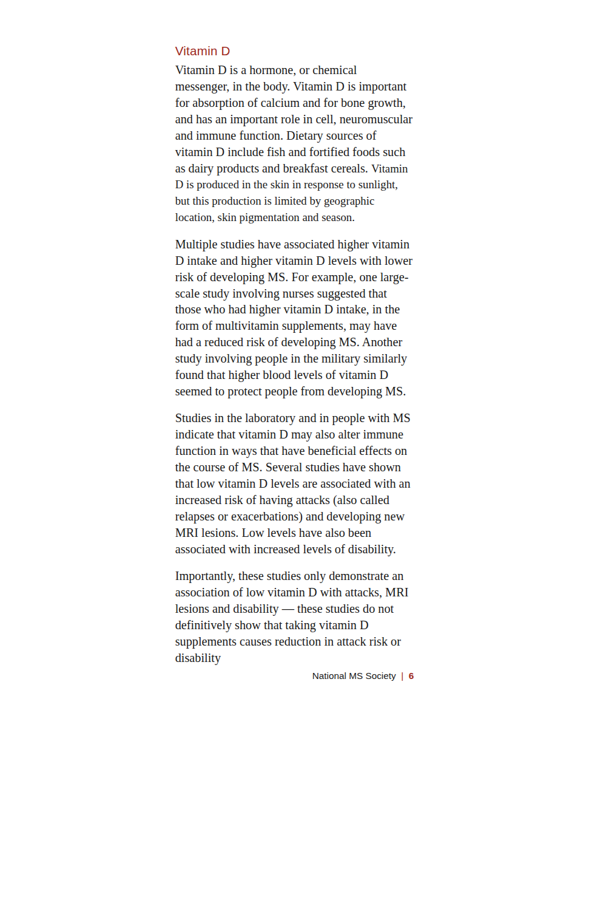Vitamin D
Vitamin D is a hormone, or chemical messenger, in the body. Vitamin D is important for absorption of calcium and for bone growth, and has an important role in cell, neuromuscular and immune function. Dietary sources of vitamin D include fish and fortified foods such as dairy products and breakfast cereals. Vitamin D is produced in the skin in response to sunlight, but this production is limited by geographic location, skin pigmentation and season.
Multiple studies have associated higher vitamin D intake and higher vitamin D levels with lower risk of developing MS. For example, one large-scale study involving nurses suggested that those who had higher vitamin D intake, in the form of multivitamin supplements, may have had a reduced risk of developing MS. Another study involving people in the military similarly found that higher blood levels of vitamin D seemed to protect people from developing MS.
Studies in the laboratory and in people with MS indicate that vitamin D may also alter immune function in ways that have beneficial effects on the course of MS. Several studies have shown that low vitamin D levels are associated with an increased risk of having attacks (also called relapses or exacerbations) and developing new MRI lesions. Low levels have also been associated with increased levels of disability.
Importantly, these studies only demonstrate an association of low vitamin D with attacks, MRI lesions and disability — these studies do not definitively show that taking vitamin D supplements causes reduction in attack risk or disability
National MS Society | 6